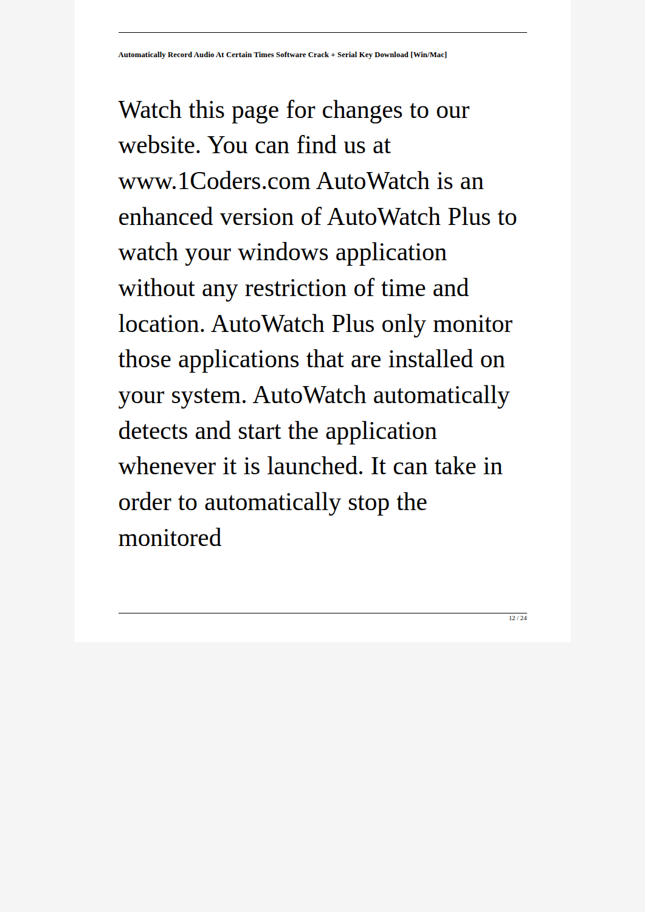Automatically Record Audio At Certain Times Software Crack + Serial Key Download [Win/Mac]
Watch this page for changes to our website. You can find us at www.1Coders.com AutoWatch is an enhanced version of AutoWatch Plus to watch your windows application without any restriction of time and location. AutoWatch Plus only monitor those applications that are installed on your system. AutoWatch automatically detects and start the application whenever it is launched. It can take in order to automatically stop the monitored
12 / 24